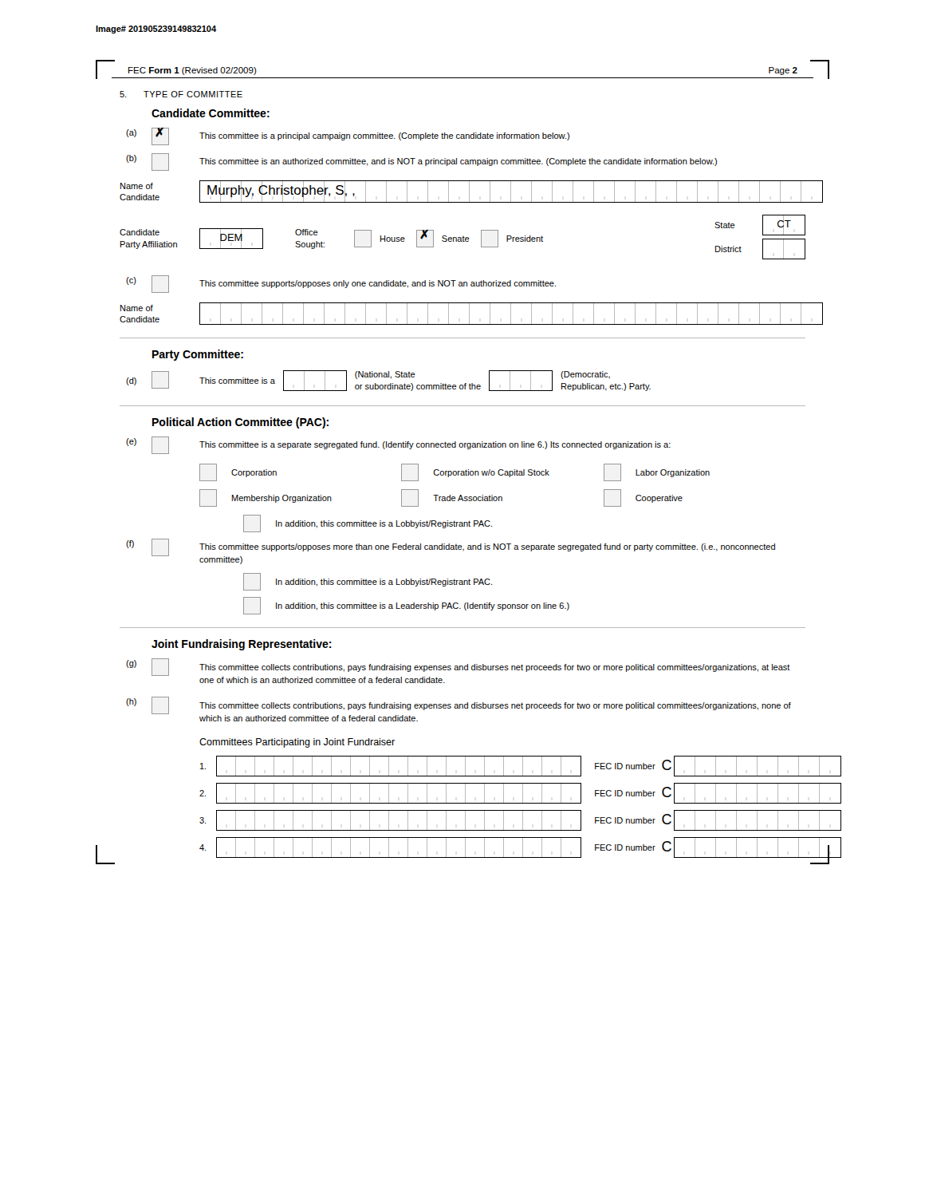Image# 201905239149832104
FEC Form 1 (Revised 02/2009)
Page 2
5.
TYPE OF COMMITTEE
Candidate Committee:
(a)
This committee is a principal campaign committee. (Complete the candidate information below.)
(b)
This committee is an authorized committee, and is NOT a principal campaign committee. (Complete the candidate information below.)
Name of
Candidate
Murphy, Christopher, S, ,
Candidate
Party Affiliation
DEM
Office
Sought:
House
Senate
President
State
CT
District
(c)
This committee supports/opposes only one candidate, and is NOT an authorized committee.
Name of
Candidate
Party Committee:
(d)
This committee is a
(National, State
or subordinate) committee of the
(Democratic,
Republican, etc.) Party.
Political Action Committee (PAC):
(e)
This committee is a separate segregated fund. (Identify connected organization on line 6.) Its connected organization is a:
Corporation
Corporation w/o Capital Stock
Labor Organization
Membership Organization
Trade Association
Cooperative
In addition, this committee is a Lobbyist/Registrant PAC.
(f)
This committee supports/opposes more than one Federal candidate, and is NOT a separate segregated fund or party committee. (i.e., nonconnected committee)
In addition, this committee is a Lobbyist/Registrant PAC.
In addition, this committee is a Leadership PAC. (Identify sponsor on line 6.)
Joint Fundraising Representative:
(g)
This committee collects contributions, pays fundraising expenses and disburses net proceeds for two or more political committees/organizations, at least one of which is an authorized committee of a federal candidate.
(h)
This committee collects contributions, pays fundraising expenses and disburses net proceeds for two or more political committees/organizations, none of which is an authorized committee of a federal candidate.
Committees Participating in Joint Fundraiser
1.
FEC ID number
C
2.
FEC ID number
C
3.
FEC ID number
C
4.
FEC ID number
C